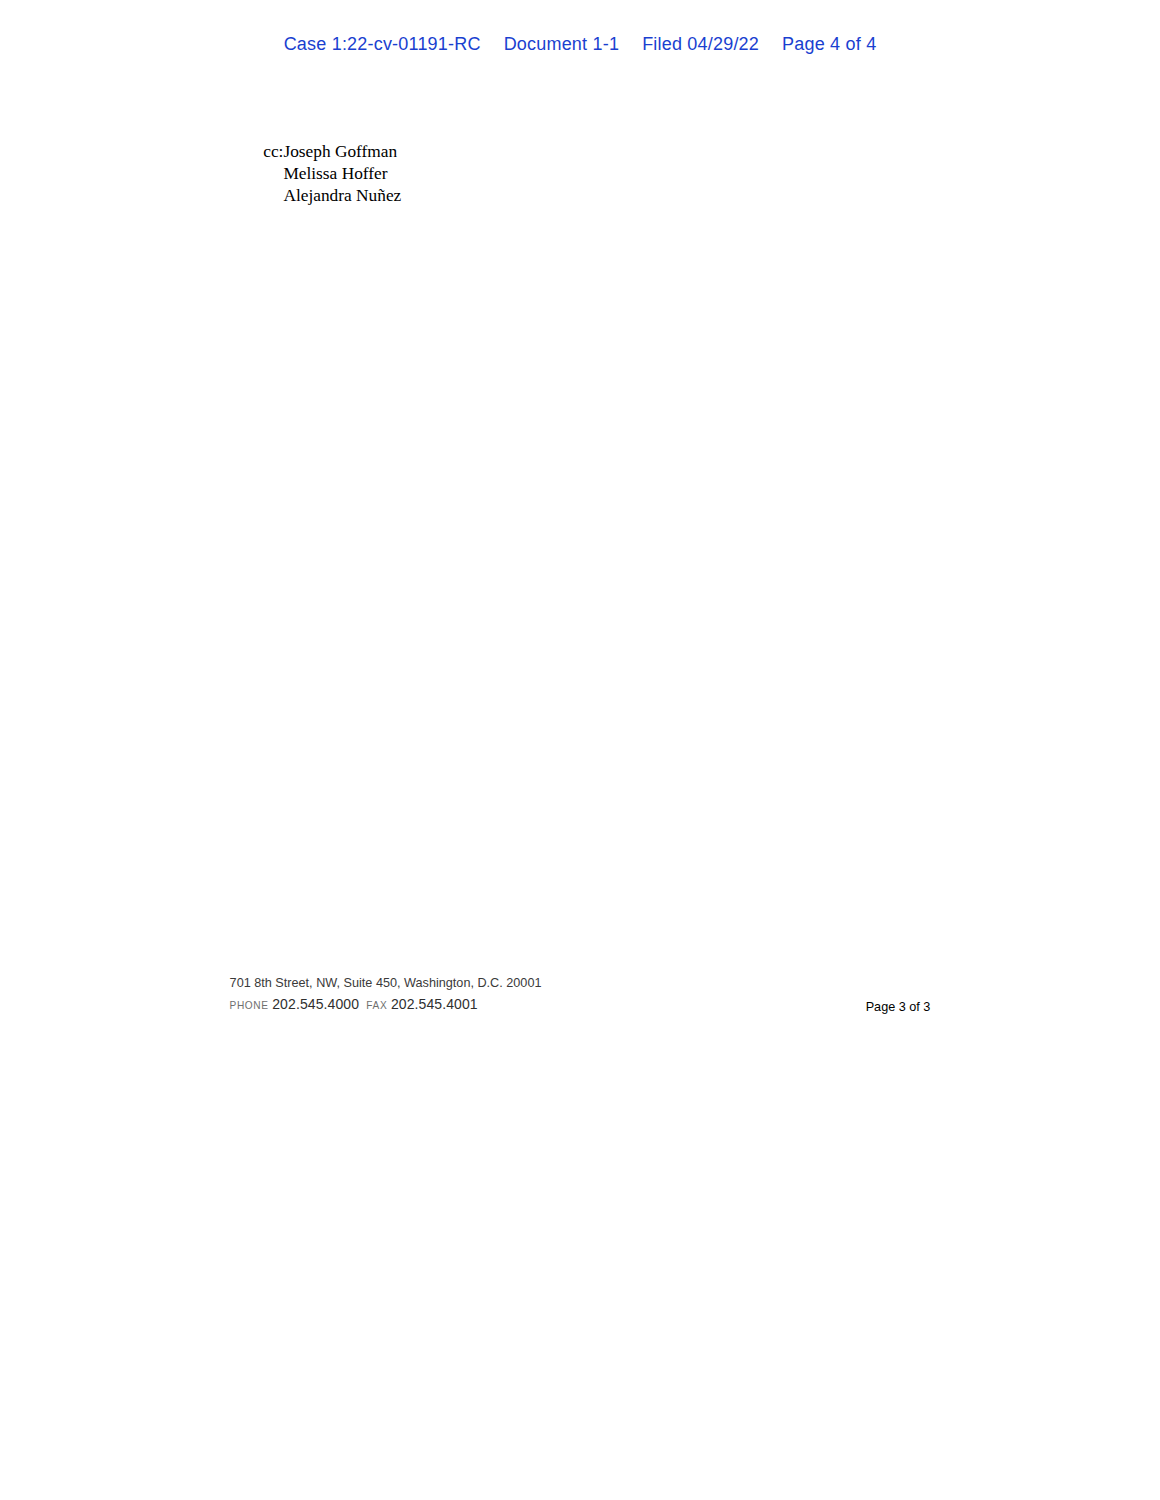Case 1:22-cv-01191-RC Document 1-1 Filed 04/29/22 Page 4 of 4
| cc: | Joseph Goffman Melissa Hoffer Alejandra Nuñez |
701 8th Street, NW, Suite 450, Washington, D.C. 20001
PHONE 202.545.4000 FAX 202.545.4001
Page 3 of 3